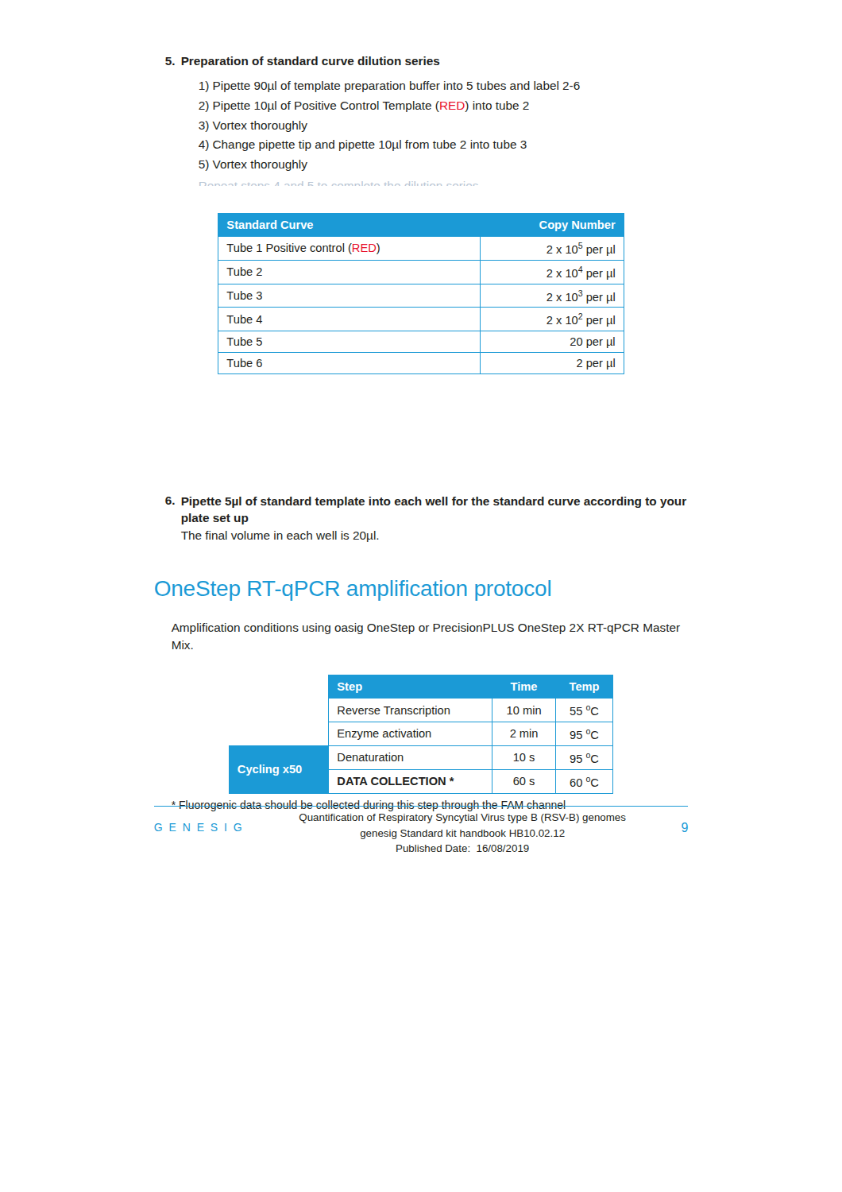5.
Preparation of standard curve dilution series
1) Pipette 90µl of template preparation buffer into 5 tubes and label 2-6
2) Pipette 10µl of Positive Control Template (RED) into tube 2
3) Vortex thoroughly
4) Change pipette tip and pipette 10µl from tube 2 into tube 3
5) Vortex thoroughly
Repeat steps 4 and 5 to complete the dilution series
| Standard Curve | Copy Number |
| --- | --- |
| Tube 1 Positive control ( RED ) | 2 x 10 5 per µl |
| Tube 2 | 2 x 10 4 per µl |
| Tube 3 | 2 x 10 3 per µl |
| Tube 4 | 2 x 10 2 per µl |
| Tube 5 | 20 per µl |
| Tube 6 | 2 per µl |
6.
Pipette 5µl of standard template into each well for the standard curve according to your plate set up
The final volume in each well is 20µl.
OneStep RT-qPCR amplification protocol
Amplification conditions using oasig OneStep or PrecisionPLUS OneStep 2X RT-qPCR Master Mix.
| | Step | Time | Temp |
| | Reverse Transcription | 10 min | 55 o C |
| | Enzyme activation | 2 min | 95 o C |
| Cycling x50 | Denaturation | 10 s | 95 o C |
| DATA COLLECTION * | 60 s | 60 o C |
* Fluorogenic data should be collected during this step through the FAM channel
G E N E S I G
Quantification of Respiratory Syncytial Virus type B (RSV-B) genomes
genesig Standard kit handbook HB10.02.12
Published Date: 16/08/2019
9